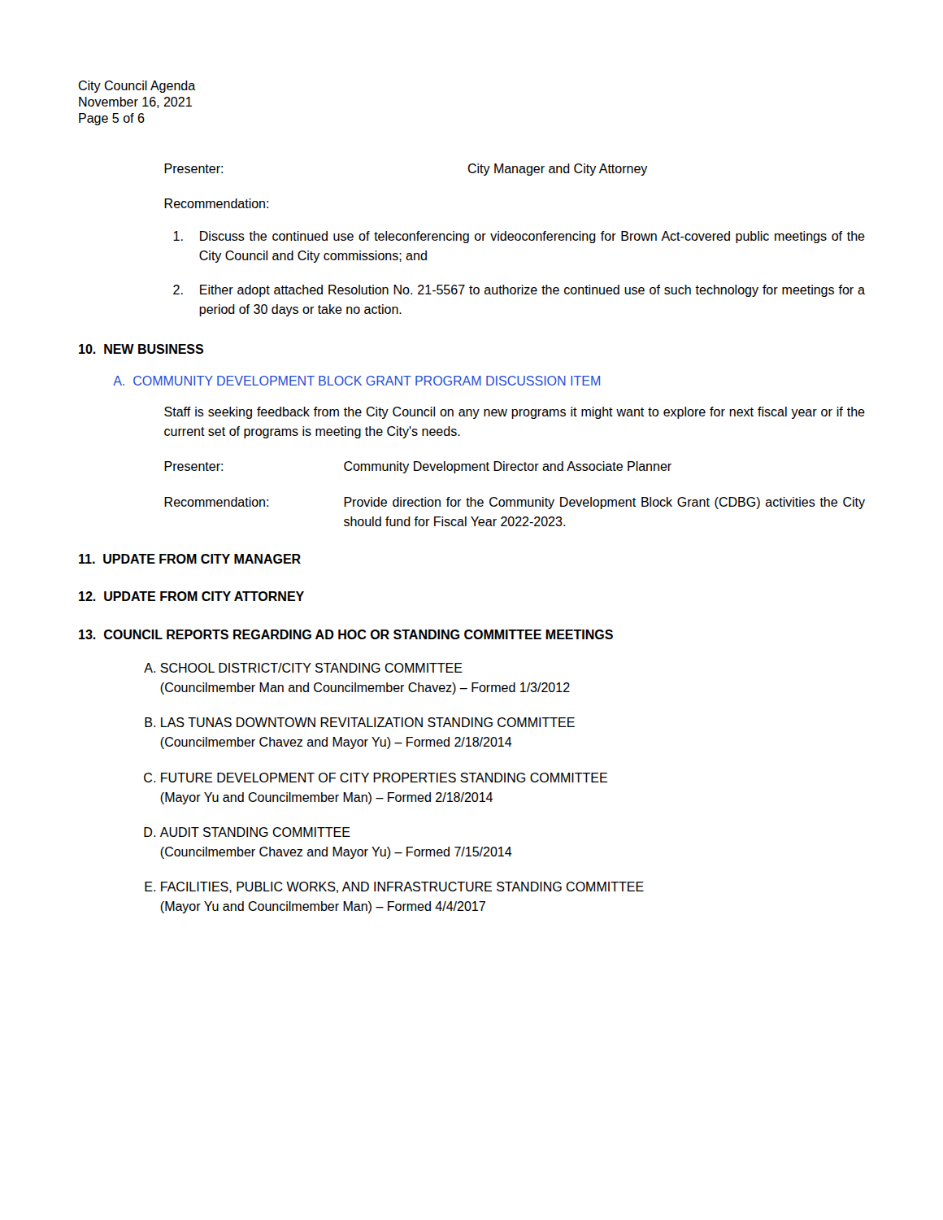City Council Agenda
November 16, 2021
Page 5 of 6
Presenter:
City Manager and City Attorney
Recommendation:
Discuss the continued use of teleconferencing or videoconferencing for Brown Act-covered public meetings of the City Council and City commissions; and
Either adopt attached Resolution No. 21-5567 to authorize the continued use of such technology for meetings for a period of 30 days or take no action.
10. NEW BUSINESS
A. COMMUNITY DEVELOPMENT BLOCK GRANT PROGRAM DISCUSSION ITEM
Staff is seeking feedback from the City Council on any new programs it might want to explore for next fiscal year or if the current set of programs is meeting the City's needs.
Presenter:
Community Development Director and Associate Planner
Recommendation:
Provide direction for the Community Development Block Grant (CDBG) activities the City should fund for Fiscal Year 2022-2023.
11. UPDATE FROM CITY MANAGER
12. UPDATE FROM CITY ATTORNEY
13. COUNCIL REPORTS REGARDING AD HOC OR STANDING COMMITTEE MEETINGS
SCHOOL DISTRICT/CITY STANDING COMMITTEE(Councilmember Man and Councilmember Chavez) – Formed 1/3/2012
LAS TUNAS DOWNTOWN REVITALIZATION STANDING COMMITTEE(Councilmember Chavez and Mayor Yu) – Formed 2/18/2014
FUTURE DEVELOPMENT OF CITY PROPERTIES STANDING COMMITTEE(Mayor Yu and Councilmember Man) – Formed 2/18/2014
AUDIT STANDING COMMITTEE(Councilmember Chavez and Mayor Yu) – Formed 7/15/2014
FACILITIES, PUBLIC WORKS, AND INFRASTRUCTURE STANDING COMMITTEE(Mayor Yu and Councilmember Man) – Formed 4/4/2017